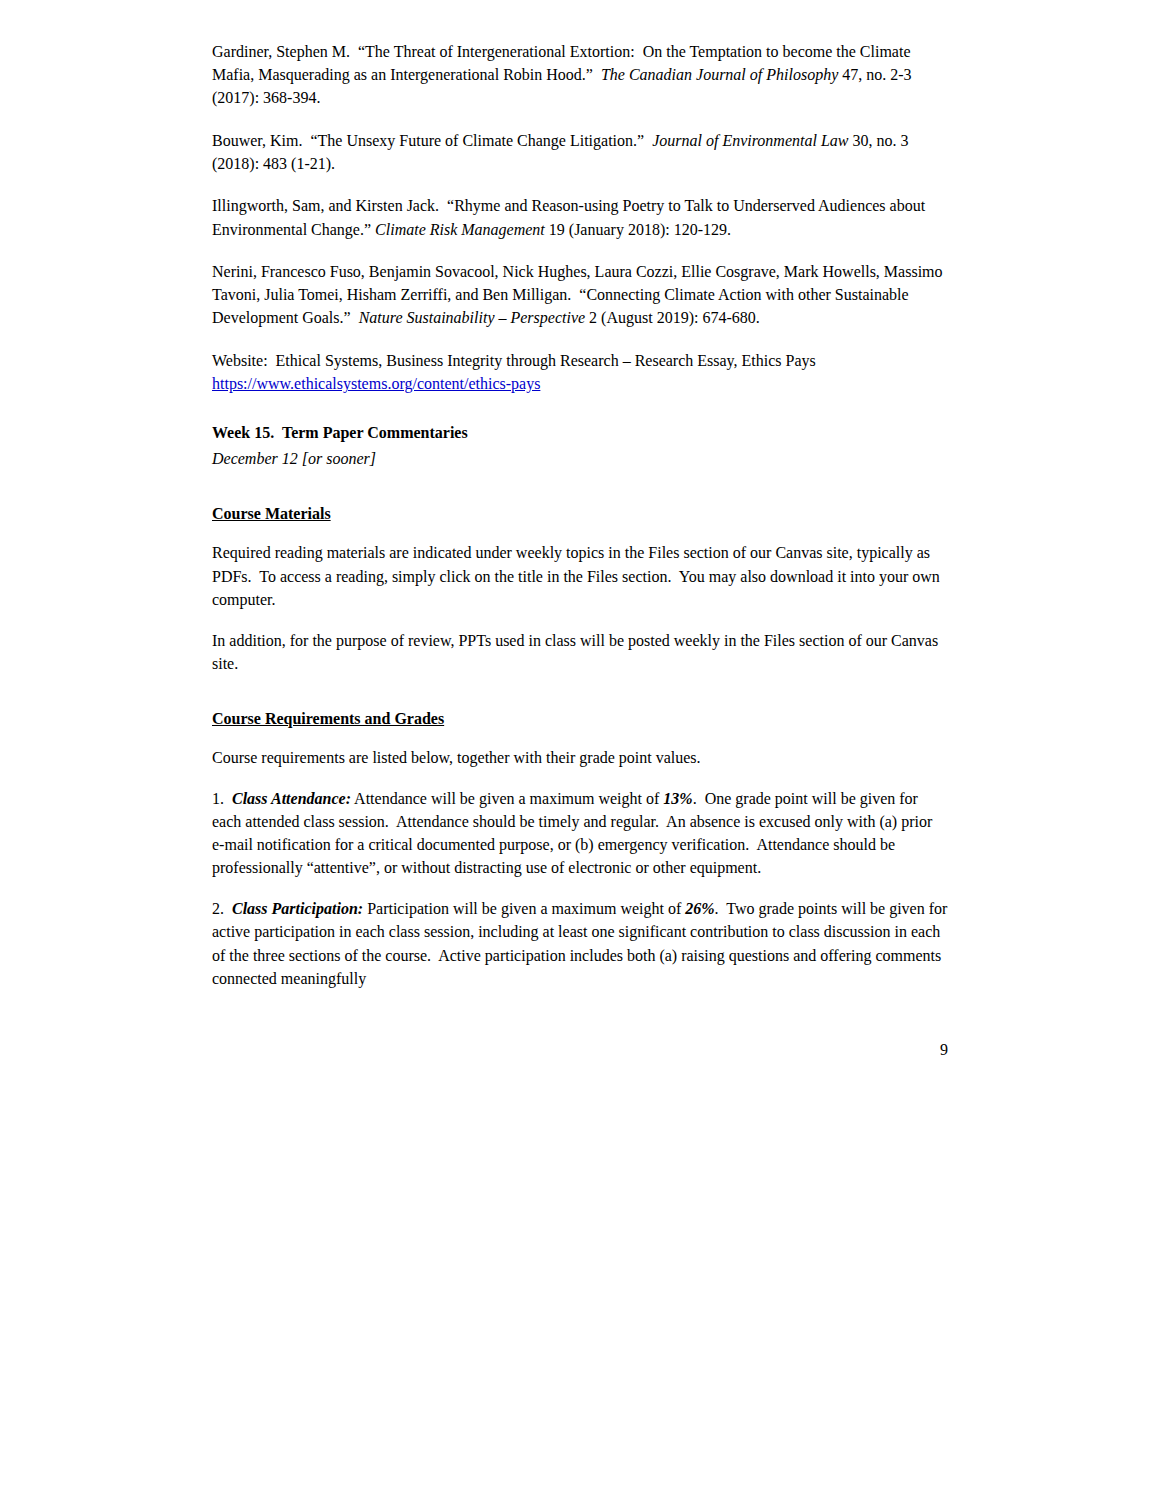Gardiner, Stephen M. “The Threat of Intergenerational Extortion: On the Temptation to become the Climate Mafia, Masquerading as an Intergenerational Robin Hood.” The Canadian Journal of Philosophy 47, no. 2-3 (2017): 368-394.
Bouwer, Kim. “The Unsexy Future of Climate Change Litigation.” Journal of Environmental Law 30, no. 3 (2018): 483 (1-21).
Illingworth, Sam, and Kirsten Jack. “Rhyme and Reason-using Poetry to Talk to Underserved Audiences about Environmental Change.” Climate Risk Management 19 (January 2018): 120-129.
Nerini, Francesco Fuso, Benjamin Sovacool, Nick Hughes, Laura Cozzi, Ellie Cosgrave, Mark Howells, Massimo Tavoni, Julia Tomei, Hisham Zerriffi, and Ben Milligan. “Connecting Climate Action with other Sustainable Development Goals.” Nature Sustainability – Perspective 2 (August 2019): 674-680.
Website: Ethical Systems, Business Integrity through Research – Research Essay, Ethics Pays
https://www.ethicalsystems.org/content/ethics-pays
Week 15. Term Paper Commentaries
December 12 [or sooner]
Course Materials
Required reading materials are indicated under weekly topics in the Files section of our Canvas site, typically as PDFs. To access a reading, simply click on the title in the Files section. You may also download it into your own computer.
In addition, for the purpose of review, PPTs used in class will be posted weekly in the Files section of our Canvas site.
Course Requirements and Grades
Course requirements are listed below, together with their grade point values.
1. Class Attendance: Attendance will be given a maximum weight of 13%. One grade point will be given for each attended class session. Attendance should be timely and regular. An absence is excused only with (a) prior e-mail notification for a critical documented purpose, or (b) emergency verification. Attendance should be professionally “attentive”, or without distracting use of electronic or other equipment.
2. Class Participation: Participation will be given a maximum weight of 26%. Two grade points will be given for active participation in each class session, including at least one significant contribution to class discussion in each of the three sections of the course. Active participation includes both (a) raising questions and offering comments connected meaningfully
9